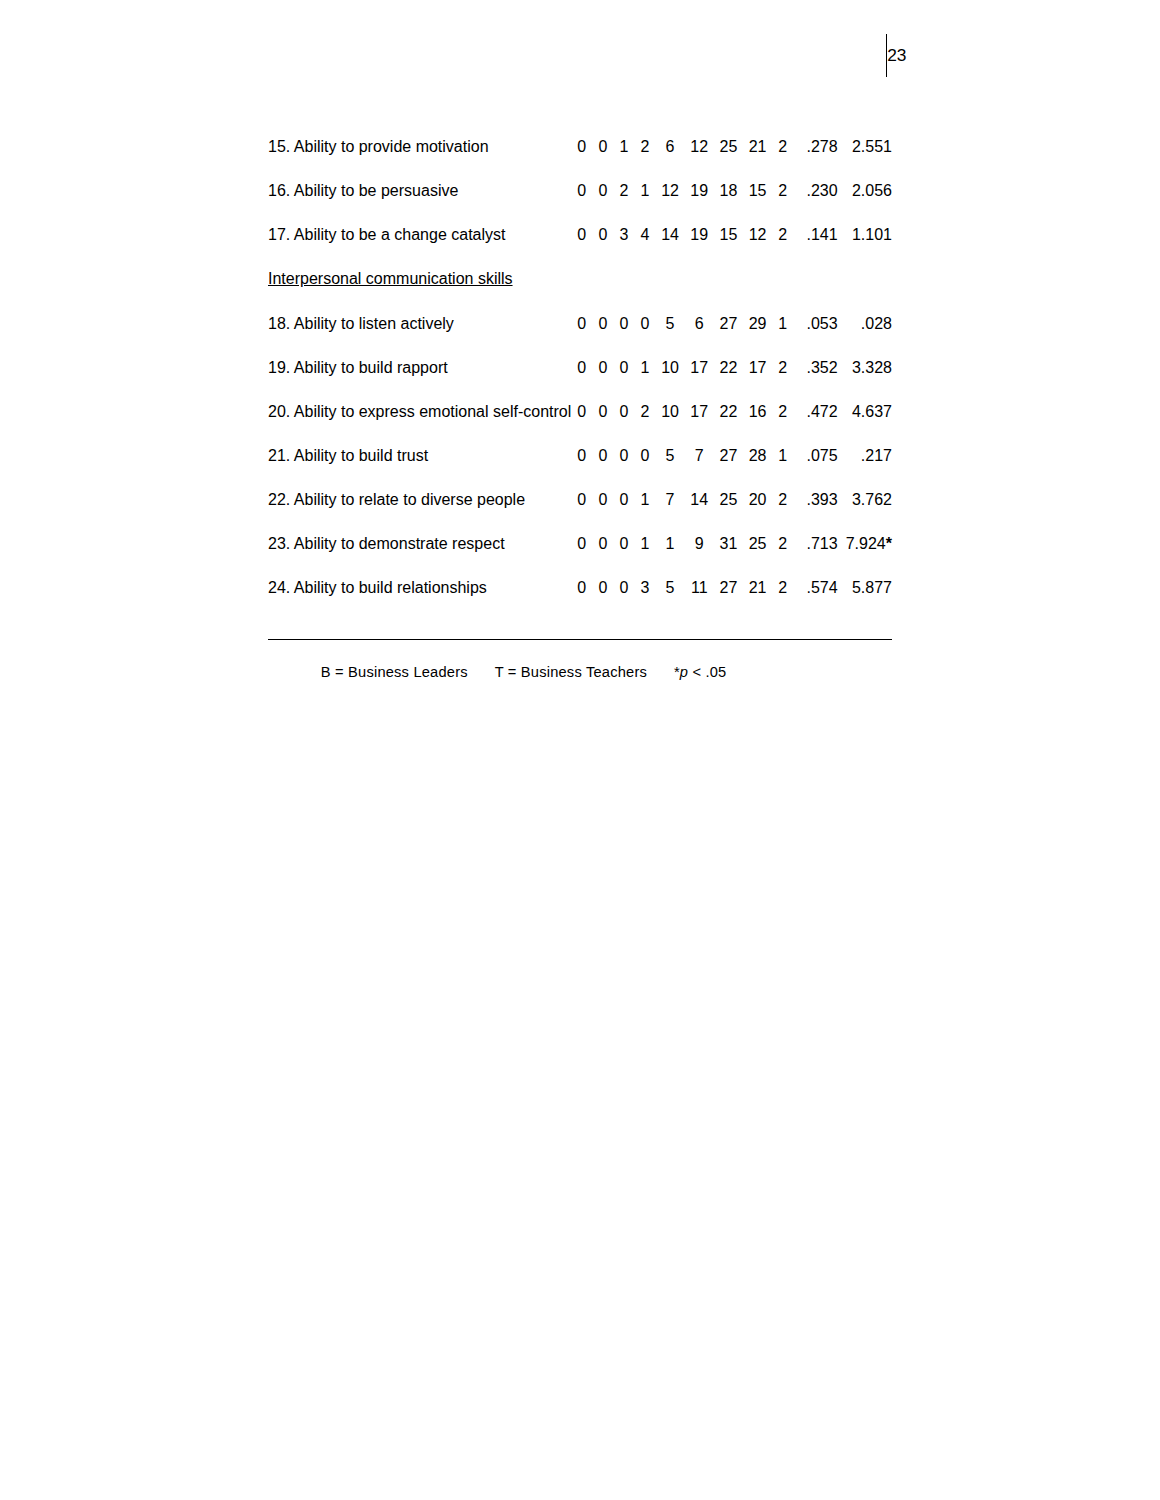23
| 15. Ability to provide motivation | 0 | 0 | 1 | 2 | 6 | 12 | 25 | 21 | 2 | .278 | 2.551 |
| 16. Ability to be persuasive | 0 | 0 | 2 | 1 | 12 | 19 | 18 | 15 | 2 | .230 | 2.056 |
| 17. Ability to be a change catalyst | 0 | 0 | 3 | 4 | 14 | 19 | 15 | 12 | 2 | .141 | 1.101 |
| Interpersonal communication skills |
| 18. Ability to listen actively | 0 | 0 | 0 | 0 | 5 | 6 | 27 | 29 | 1 | .053 | .028 |
| 19. Ability to build rapport | 0 | 0 | 0 | 1 | 10 | 17 | 22 | 17 | 2 | .352 | 3.328 |
| 20. Ability to express emotional self-control | 0 | 0 | 0 | 2 | 10 | 17 | 22 | 16 | 2 | .472 | 4.637 |
| 21. Ability to build trust | 0 | 0 | 0 | 0 | 5 | 7 | 27 | 28 | 1 | .075 | .217 |
| 22. Ability to relate to diverse people | 0 | 0 | 0 | 1 | 7 | 14 | 25 | 20 | 2 | .393 | 3.762 |
| 23. Ability to demonstrate respect | 0 | 0 | 0 | 1 | 1 | 9 | 31 | 25 | 2 | .713 | 7.924 * |
| 24. Ability to build relationships | 0 | 0 | 0 | 3 | 5 | 11 | 27 | 21 | 2 | .574 | 5.877 |
B = Business Leaders T = Business Teachers *p < .05